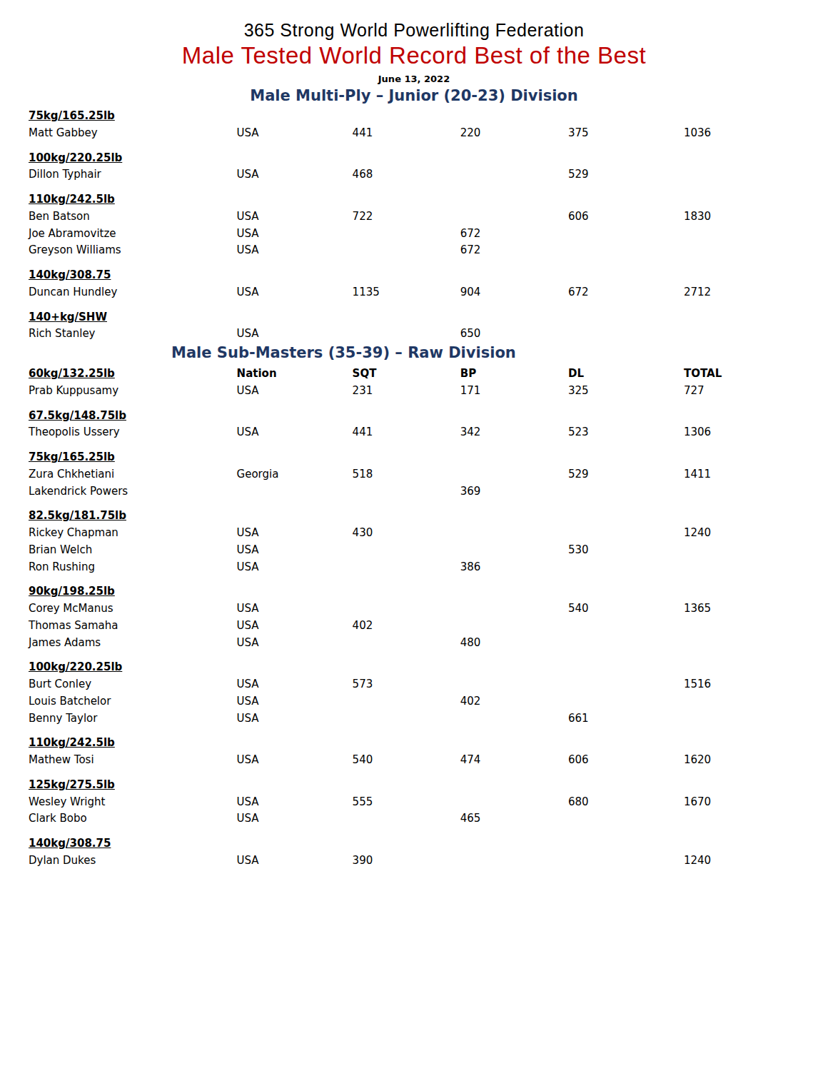365 Strong World Powerlifting Federation
Male Tested World Record Best of the Best
June 13, 2022
Male Multi-Ply – Junior (20-23) Division
| 75kg/165.25lb | | | | | |
| Matt Gabbey | USA | 441 | 220 | 375 | 1036 |
| 100kg/220.25lb | | | | | |
| Dillon Typhair | USA | 468 | | 529 | |
| 110kg/242.5lb | | | | | |
| Ben Batson | USA | 722 | | 606 | 1830 |
| Joe Abramovitze | USA | | 672 | | |
| Greyson Williams | USA | | 672 | | |
| 140kg/308.75 | | | | | |
| Duncan Hundley | USA | 1135 | 904 | 672 | 2712 |
| 140+kg/SHW | | | | | |
| Rich Stanley | USA | | 650 | | |
Male Sub-Masters (35-39) – Raw Division
| 60kg/132.25lb | Nation | SQT | BP | DL | TOTAL |
| Prab Kuppusamy | USA | 231 | 171 | 325 | 727 |
| 67.5kg/148.75lb | | | | | |
| Theopolis Ussery | USA | 441 | 342 | 523 | 1306 |
| 75kg/165.25lb | | | | | |
| Zura Chkhetiani | Georgia | 518 | | 529 | 1411 |
| Lakendrick Powers | | | 369 | | |
| 82.5kg/181.75lb | | | | | |
| Rickey Chapman | USA | 430 | | | 1240 |
| Brian Welch | USA | | | 530 | |
| Ron Rushing | USA | | 386 | | |
| 90kg/198.25lb | | | | | |
| Corey McManus | USA | | | 540 | 1365 |
| Thomas Samaha | USA | 402 | | | |
| James Adams | USA | | 480 | | |
| 100kg/220.25lb | | | | | |
| Burt Conley | USA | 573 | | | 1516 |
| Louis Batchelor | USA | | 402 | | |
| Benny Taylor | USA | | | 661 | |
| 110kg/242.5lb | | | | | |
| Mathew Tosi | USA | 540 | 474 | 606 | 1620 |
| 125kg/275.5lb | | | | | |
| Wesley Wright | USA | 555 | | 680 | 1670 |
| Clark Bobo | USA | | 465 | | |
| 140kg/308.75 | | | | | |
| Dylan Dukes | USA | 390 | | | 1240 |